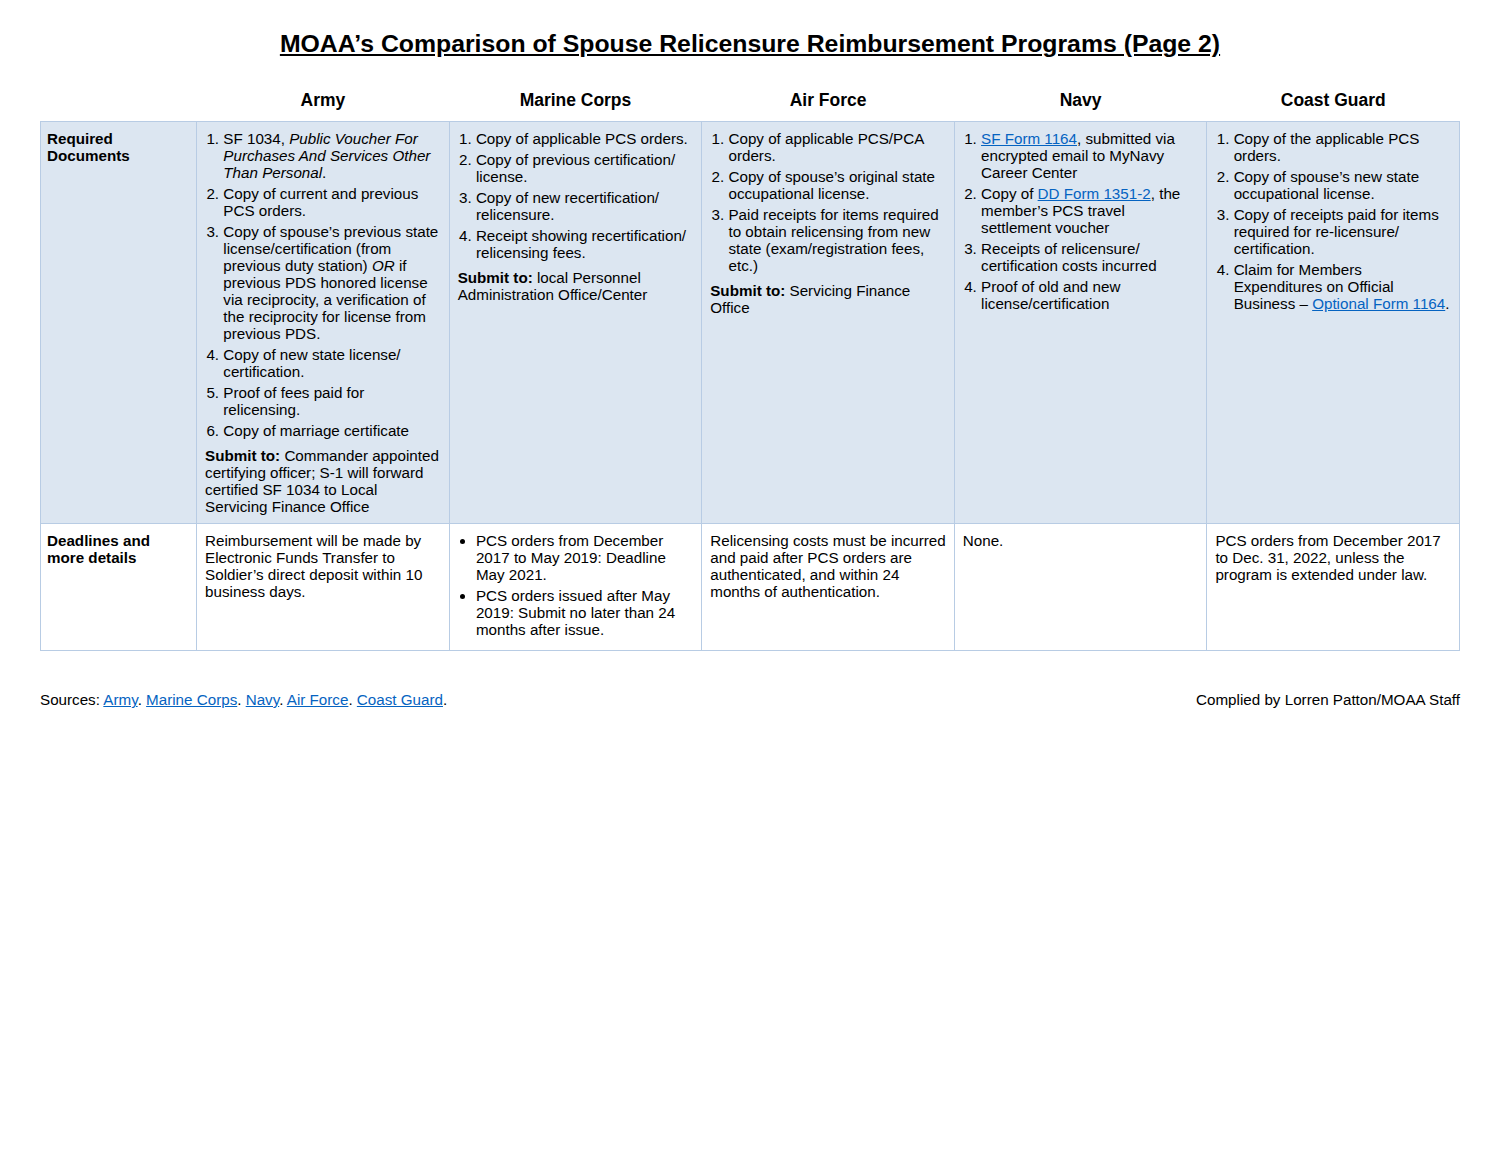MOAA’s Comparison of Spouse Relicensure Reimbursement Programs (Page 2)
| | Army | Marine Corps | Air Force | Navy | Coast Guard |
| --- | --- | --- | --- | --- | --- |
| Required Documents | SF 1034, Public Voucher For Purchases And Services Other Than Personal . Copy of current and previous PCS orders. Copy of spouse’s previous state license/certification (from previous duty station) OR if previous PDS honored license via reciprocity, a verification of the reciprocity for license from previous PDS. Copy of new state license/ certification. Proof of fees paid for relicensing. Copy of marriage certificate Submit to: Commander appointed certifying officer; S-1 will forward certified SF 1034 to Local Servicing Finance Office | Copy of applicable PCS orders. Copy of previous certification/ license. Copy of new recertification/ relicensure. Receipt showing recertification/ relicensing fees. Submit to: local Personnel Administration Office/Center | Copy of applicable PCS/PCA orders. Copy of spouse’s original state occupational license. Paid receipts for items required to obtain relicensing from new state (exam/registration fees, etc.) Submit to: Servicing Finance Office | SF Form 1164 , submitted via encrypted email to MyNavy Career Center Copy of DD Form 1351-2 , the member’s PCS travel settlement voucher Receipts of relicensure/ certification costs incurred Proof of old and new license/certification | Copy of the applicable PCS orders. Copy of spouse’s new state occupational license. Copy of receipts paid for items required for re-licensure/ certification. Claim for Members Expenditures on Official Business – Optional Form 1164 . |
| Deadlines and more details | Reimbursement will be made by Electronic Funds Transfer to Soldier’s direct deposit within 10 business days. | PCS orders from December 2017 to May 2019: Deadline May 2021. PCS orders issued after May 2019: Submit no later than 24 months after issue. | Relicensing costs must be incurred and paid after PCS orders are authenticated, and within 24 months of authentication. | None. | PCS orders from December 2017 to Dec. 31, 2022, unless the program is extended under law. |
Sources: Army. Marine Corps. Navy. Air Force. Coast Guard.
Complied by Lorren Patton/MOAA Staff